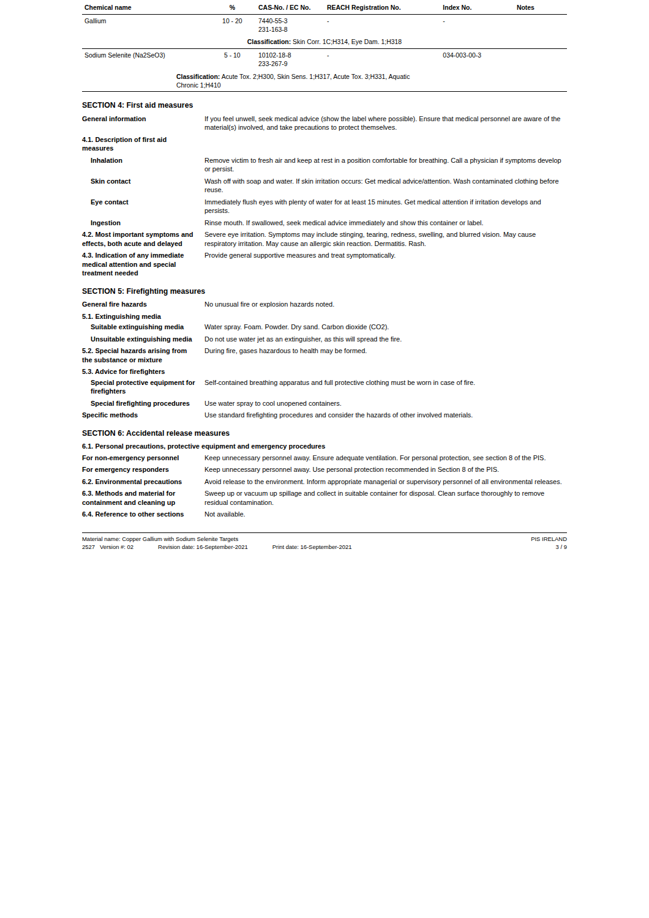| Chemical name | % | CAS-No. / EC No. | REACH Registration No. | Index No. | Notes |
| --- | --- | --- | --- | --- | --- |
| Gallium | 10 - 20 | 7440-55-3 231-163-8 | - | - | |
| Classification: Skin Corr. 1C;H314, Eye Dam. 1;H318 |
| Sodium Selenite (Na2SeO3) | 5 - 10 | 10102-18-8 233-267-9 | - | 034-003-00-3 | |
| Classification: Acute Tox. 2;H300, Skin Sens. 1;H317, Acute Tox. 3;H331, Aquatic Chronic 1;H410 |
SECTION 4: First aid measures
General information
If you feel unwell, seek medical advice (show the label where possible). Ensure that medical personnel are aware of the material(s) involved, and take precautions to protect themselves.
4.1. Description of first aid measures
Inhalation
Remove victim to fresh air and keep at rest in a position comfortable for breathing. Call a physician if symptoms develop or persist.
Skin contact
Wash off with soap and water. If skin irritation occurs: Get medical advice/attention. Wash contaminated clothing before reuse.
Eye contact
Immediately flush eyes with plenty of water for at least 15 minutes. Get medical attention if irritation develops and persists.
Ingestion
Rinse mouth. If swallowed, seek medical advice immediately and show this container or label.
4.2. Most important symptoms and effects, both acute and delayed
Severe eye irritation. Symptoms may include stinging, tearing, redness, swelling, and blurred vision. May cause respiratory irritation. May cause an allergic skin reaction. Dermatitis. Rash.
4.3. Indication of any immediate medical attention and special treatment needed
Provide general supportive measures and treat symptomatically.
SECTION 5: Firefighting measures
General fire hazards
No unusual fire or explosion hazards noted.
5.1. Extinguishing media
Suitable extinguishing media
Water spray. Foam. Powder. Dry sand. Carbon dioxide (CO2).
Unsuitable extinguishing media
Do not use water jet as an extinguisher, as this will spread the fire.
5.2. Special hazards arising from the substance or mixture
During fire, gases hazardous to health may be formed.
5.3. Advice for firefighters
Special protective equipment for firefighters
Self-contained breathing apparatus and full protective clothing must be worn in case of fire.
Special firefighting procedures
Use water spray to cool unopened containers.
Specific methods
Use standard firefighting procedures and consider the hazards of other involved materials.
SECTION 6: Accidental release measures
6.1. Personal precautions, protective equipment and emergency procedures
For non-emergency personnel
Keep unnecessary personnel away. Ensure adequate ventilation. For personal protection, see section 8 of the PIS.
For emergency responders
Keep unnecessary personnel away. Use personal protection recommended in Section 8 of the PIS.
6.2. Environmental precautions
Avoid release to the environment. Inform appropriate managerial or supervisory personnel of all environmental releases.
6.3. Methods and material for containment and cleaning up
Sweep up or vacuum up spillage and collect in suitable container for disposal. Clean surface thoroughly to remove residual contamination.
6.4. Reference to other sections
Not available.
Material name: Copper Gallium with Sodium Selenite Targets
PIS IRELAND
2527 Version #: 02 Revision date: 16-September-2021 Print date: 16-September-2021
3 / 9